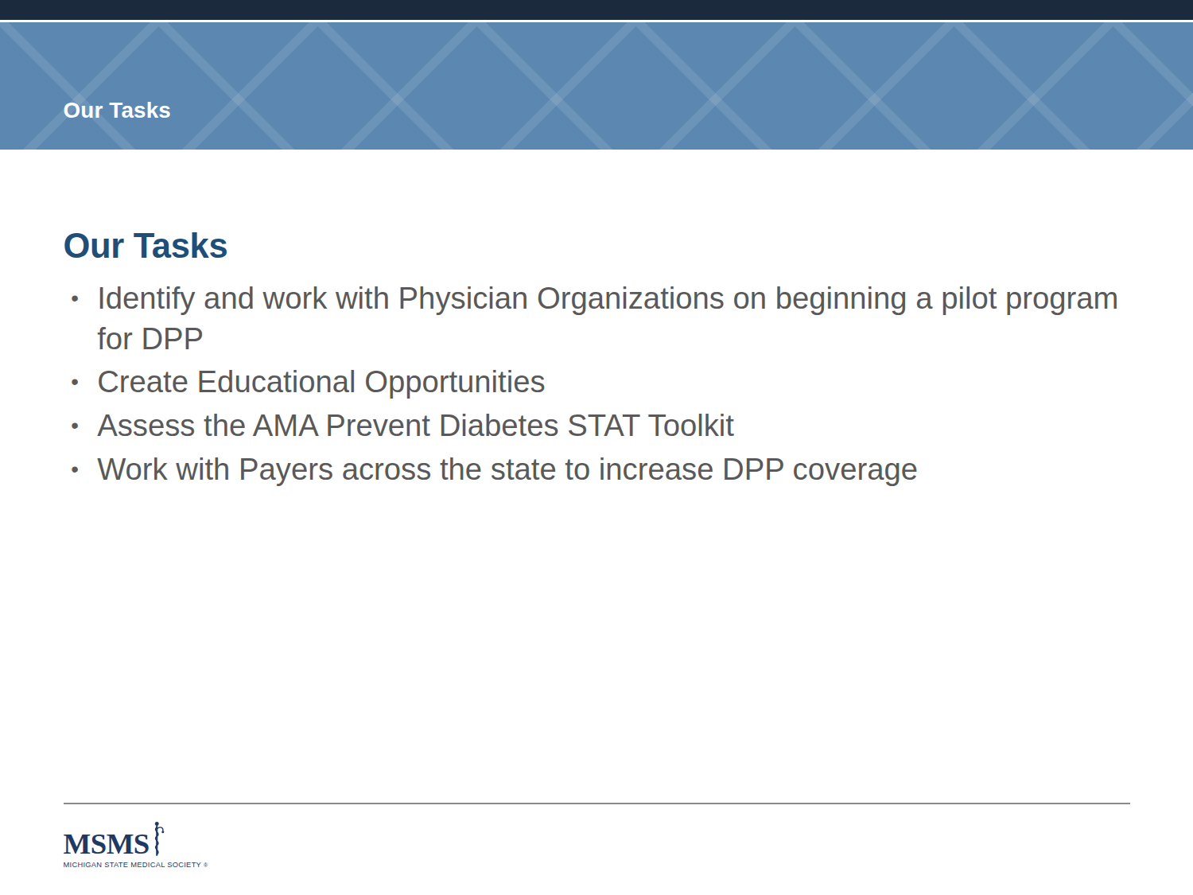Our Tasks
Our Tasks
•Identify and work with Physician Organizations on beginning a pilot program for DPP
•Create Educational Opportunities
•Assess the AMA Prevent Diabetes STAT Toolkit
•Work with Payers across the state to increase DPP coverage
MSMS
MICHIGAN STATE MEDICAL SOCIETY®